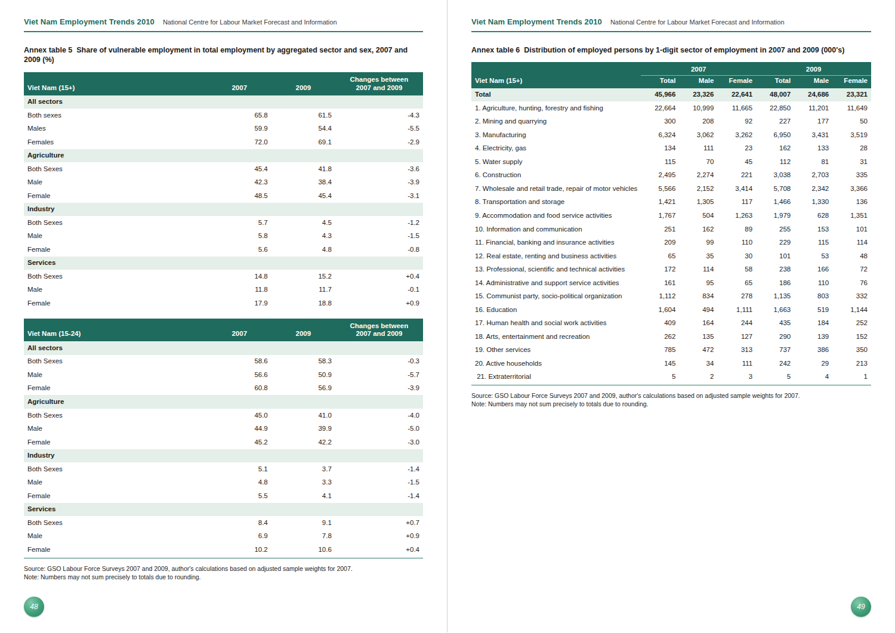Viet Nam Employment Trends 2010 National Centre for Labour Market Forecast and Information
Annex table 5 Share of vulnerable employment in total employment by aggregated sector and sex, 2007 and 2009 (%)
| Viet Nam (15+) | 2007 | 2009 | Changes between 2007 and 2009 |
| --- | --- | --- | --- |
| All sectors |
| Both sexes | 65.8 | 61.5 | -4.3 |
| Males | 59.9 | 54.4 | -5.5 |
| Females | 72.0 | 69.1 | -2.9 |
| Agriculture |
| Both Sexes | 45.4 | 41.8 | -3.6 |
| Male | 42.3 | 38.4 | -3.9 |
| Female | 48.5 | 45.4 | -3.1 |
| Industry |
| Both Sexes | 5.7 | 4.5 | -1.2 |
| Male | 5.8 | 4.3 | -1.5 |
| Female | 5.6 | 4.8 | -0.8 |
| Services |
| Both Sexes | 14.8 | 15.2 | +0.4 |
| Male | 11.8 | 11.7 | -0.1 |
| Female | 17.9 | 18.8 | +0.9 |
| Viet Nam (15-24) | 2007 | 2009 | Changes between 2007 and 2009 |
| --- | --- | --- | --- |
| All sectors |
| Both Sexes | 58.6 | 58.3 | -0.3 |
| Male | 56.6 | 50.9 | -5.7 |
| Female | 60.8 | 56.9 | -3.9 |
| Agriculture |
| Both Sexes | 45.0 | 41.0 | -4.0 |
| Male | 44.9 | 39.9 | -5.0 |
| Female | 45.2 | 42.2 | -3.0 |
| Industry |
| Both Sexes | 5.1 | 3.7 | -1.4 |
| Male | 4.8 | 3.3 | -1.5 |
| Female | 5.5 | 4.1 | -1.4 |
| Services |
| Both Sexes | 8.4 | 9.1 | +0.7 |
| Male | 6.9 | 7.8 | +0.9 |
| Female | 10.2 | 10.6 | +0.4 |
Source: GSO Labour Force Surveys 2007 and 2009, author's calculations based on adjusted sample weights for 2007.
Note: Numbers may not sum precisely to totals due to rounding.
48
Viet Nam Employment Trends 2010 National Centre for Labour Market Forecast and Information
Annex table 6 Distribution of employed persons by 1-digit sector of employment in 2007 and 2009 (000's)
| Viet Nam (15+) | 2007 | 2009 |
| --- | --- | --- |
| Total | Male | Female | Total | Male | Female |
| Total | 45,966 | 23,326 | 22,641 | 48,007 | 24,686 | 23,321 |
| 1. Agriculture, hunting, forestry and fishing | 22,664 | 10,999 | 11,665 | 22,850 | 11,201 | 11,649 |
| 2. Mining and quarrying | 300 | 208 | 92 | 227 | 177 | 50 |
| 3. Manufacturing | 6,324 | 3,062 | 3,262 | 6,950 | 3,431 | 3,519 |
| 4. Electricity, gas | 134 | 111 | 23 | 162 | 133 | 28 |
| 5. Water supply | 115 | 70 | 45 | 112 | 81 | 31 |
| 6. Construction | 2,495 | 2,274 | 221 | 3,038 | 2,703 | 335 |
| 7. Wholesale and retail trade, repair of motor vehicles | 5,566 | 2,152 | 3,414 | 5,708 | 2,342 | 3,366 |
| 8. Transportation and storage | 1,421 | 1,305 | 117 | 1,466 | 1,330 | 136 |
| 9. Accommodation and food service activities | 1,767 | 504 | 1,263 | 1,979 | 628 | 1,351 |
| 10. Information and communication | 251 | 162 | 89 | 255 | 153 | 101 |
| 11. Financial, banking and insurance activities | 209 | 99 | 110 | 229 | 115 | 114 |
| 12. Real estate, renting and business activities | 65 | 35 | 30 | 101 | 53 | 48 |
| 13. Professional, scientific and technical activities | 172 | 114 | 58 | 238 | 166 | 72 |
| 14. Administrative and support service activities | 161 | 95 | 65 | 186 | 110 | 76 |
| 15. Communist party, socio-political organization | 1,112 | 834 | 278 | 1,135 | 803 | 332 |
| 16. Education | 1,604 | 494 | 1,111 | 1,663 | 519 | 1,144 |
| 17. Human health and social work activities | 409 | 164 | 244 | 435 | 184 | 252 |
| 18. Arts, entertainment and recreation | 262 | 135 | 127 | 290 | 139 | 152 |
| 19. Other services | 785 | 472 | 313 | 737 | 386 | 350 |
| 20. Active households | 145 | 34 | 111 | 242 | 29 | 213 |
| 21. Extraterritorial | 5 | 2 | 3 | 5 | 4 | 1 |
Source: GSO Labour Force Surveys 2007 and 2009, author's calculations based on adjusted sample weights for 2007.
Note: Numbers may not sum precisely to totals due to rounding.
49